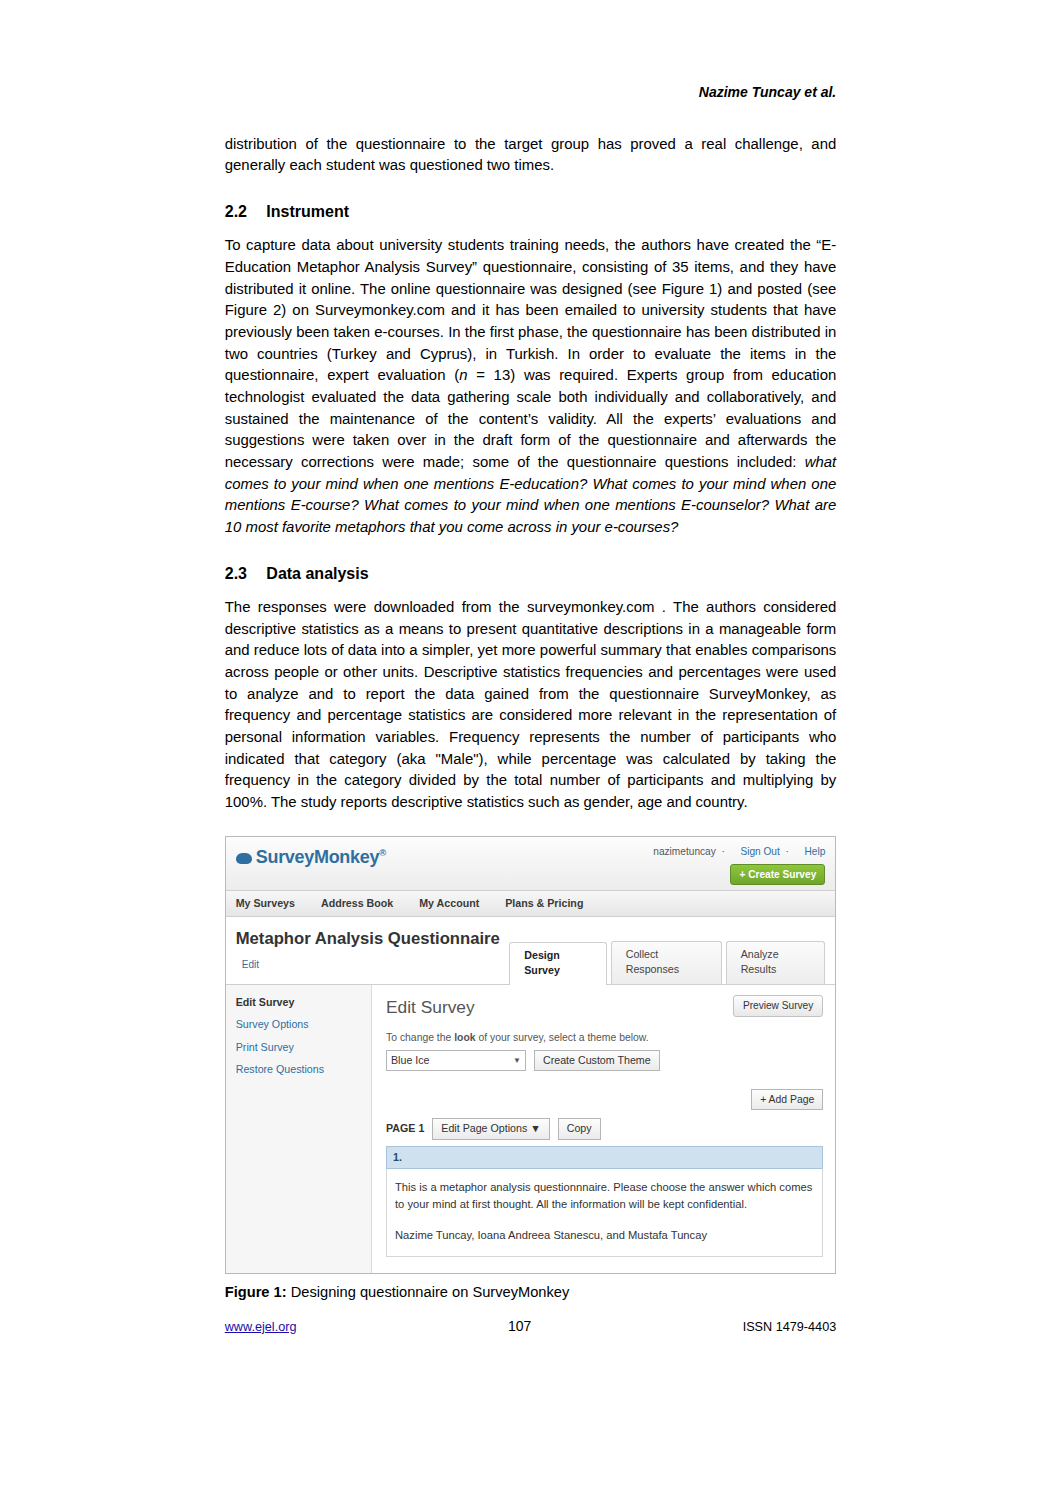Nazime Tuncay et al.
distribution of the questionnaire to the target group has proved a real challenge, and generally each student was questioned two times.
2.2 Instrument
To capture data about university students training needs, the authors have created the “E-Education Metaphor Analysis Survey” questionnaire, consisting of 35 items, and they have distributed it online. The online questionnaire was designed (see Figure 1) and posted (see Figure 2) on Surveymonkey.com and it has been emailed to university students that have previously been taken e-courses. In the first phase, the questionnaire has been distributed in two countries (Turkey and Cyprus), in Turkish. In order to evaluate the items in the questionnaire, expert evaluation (n = 13) was required. Experts group from education technologist evaluated the data gathering scale both individually and collaboratively, and sustained the maintenance of the content’s validity. All the experts’ evaluations and suggestions were taken over in the draft form of the questionnaire and afterwards the necessary corrections were made; some of the questionnaire questions included: what comes to your mind when one mentions E-education? What comes to your mind when one mentions E-course? What comes to your mind when one mentions E-counselor? What are 10 most favorite metaphors that you come across in your e-courses?
2.3 Data analysis
The responses were downloaded from the surveymonkey.com . The authors considered descriptive statistics as a means to present quantitative descriptions in a manageable form and reduce lots of data into a simpler, yet more powerful summary that enables comparisons across people or other units. Descriptive statistics frequencies and percentages were used to analyze and to report the data gained from the questionnaire SurveyMonkey, as frequency and percentage statistics are considered more relevant in the representation of personal information variables. Frequency represents the number of participants who indicated that category (aka "Male"), while percentage was calculated by taking the frequency in the category divided by the total number of participants and multiplying by 100%. The study reports descriptive statistics such as gender, age and country.
SurveyMonkey®
nazimetuncay · Sign Out · Help
+ Create Survey
My Surveys Address Book My Account Plans & Pricing
Metaphor Analysis Questionnaire Edit
Design Survey
Collect Responses
Analyze Results
Edit Survey
Survey Options
Print Survey
Restore Questions
Preview Survey
Edit Survey
To change the look of your survey, select a theme below.
Blue Ice▼
Create Custom Theme
+ Add Page
PAGE 1 Edit Page Options ▼ Copy
1.
This is a metaphor analysis questionnnaire. Please choose the answer which comes to your mind at first thought. All the information will be kept confidential.
Nazime Tuncay, Ioana Andreea Stanescu, and Mustafa Tuncay
Figure 1: Designing questionnaire on SurveyMonkey
www.ejel.org
107
ISSN 1479-4403